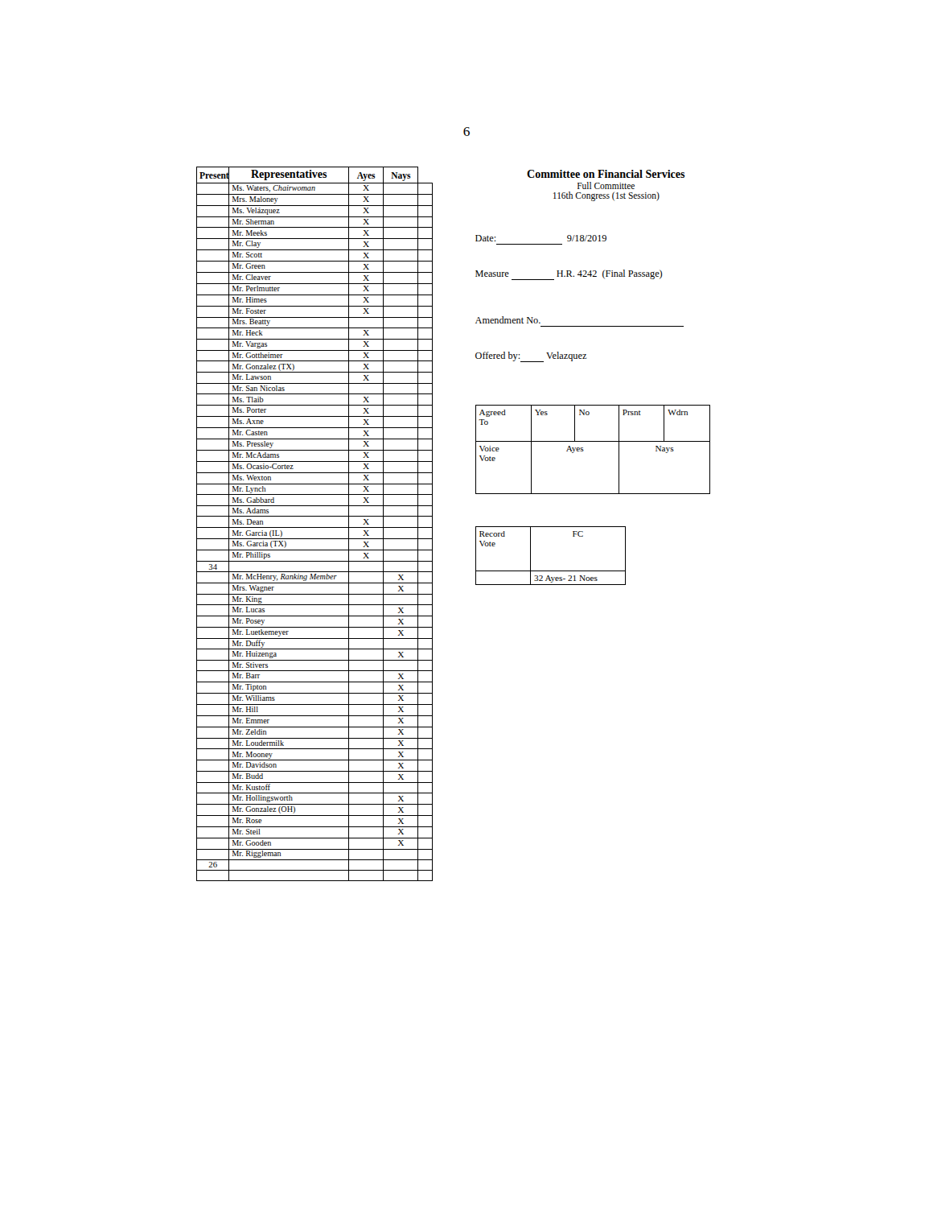6
| Present | Representatives | Ayes | Nays | |
| --- | --- | --- | --- | --- |
| | Ms. Waters, Chairwoman | X | | |
| | Mrs. Maloney | X | | |
| | Ms. Velázquez | X | | |
| | Mr. Sherman | X | | |
| | Mr. Meeks | X | | |
| | Mr. Clay | X | | |
| | Mr. Scott | X | | |
| | Mr. Green | X | | |
| | Mr. Cleaver | X | | |
| | Mr. Perlmutter | X | | |
| | Mr. Himes | X | | |
| | Mr. Foster | X | | |
| | Mrs. Beatty | | | |
| | Mr. Heck | X | | |
| | Mr. Vargas | X | | |
| | Mr. Gottheimer | X | | |
| | Mr. Gonzalez (TX) | X | | |
| | Mr. Lawson | X | | |
| | Mr. San Nicolas | | | |
| | Ms. Tlaib | X | | |
| | Ms. Porter | X | | |
| | Ms. Axne | X | | |
| | Mr. Casten | X | | |
| | Ms. Pressley | X | | |
| | Mr. McAdams | X | | |
| | Ms. Ocasio-Cortez | X | | |
| | Ms. Wexton | X | | |
| | Mr. Lynch | X | | |
| | Ms. Gabbard | X | | |
| | Ms. Adams | | | |
| | Ms. Dean | X | | |
| | Mr. Garcia (IL) | X | | |
| | Ms. Garcia (TX) | X | | |
| | Mr. Phillips | X | | |
| 34 | | | | |
| | Mr. McHenry, Ranking Member | | X | |
| | Mrs. Wagner | | X | |
| | Mr. King | | | |
| | Mr. Lucas | | X | |
| | Mr. Posey | | X | |
| | Mr. Luetkemeyer | | X | |
| | Mr. Duffy | | | |
| | Mr. Huizenga | | X | |
| | Mr. Stivers | | | |
| | Mr. Barr | | X | |
| | Mr. Tipton | | X | |
| | Mr. Williams | | X | |
| | Mr. Hill | | X | |
| | Mr. Emmer | | X | |
| | Mr. Zeldin | | X | |
| | Mr. Loudermilk | | X | |
| | Mr. Mooney | | X | |
| | Mr. Davidson | | X | |
| | Mr. Budd | | X | |
| | Mr. Kustoff | | | |
| | Mr. Hollingsworth | | X | |
| | Mr. Gonzalez (OH) | | X | |
| | Mr. Rose | | X | |
| | Mr. Steil | | X | |
| | Mr. Gooden | | X | |
| | Mr. Riggleman | | | |
| 26 | | | | |
Committee on Financial Services
Full Committee
116th Congress (1st Session)
Date: 9/18/2019
Measure H.R. 4242 (Final Passage)
Amendment No.
Offered by: Velazquez
| Agreed To | Yes | No | Prsnt | Wdrn |
| Voice Vote | Ayes | Nays |
| Record Vote | FC |
| | 32 Ayes- 21 Noes |